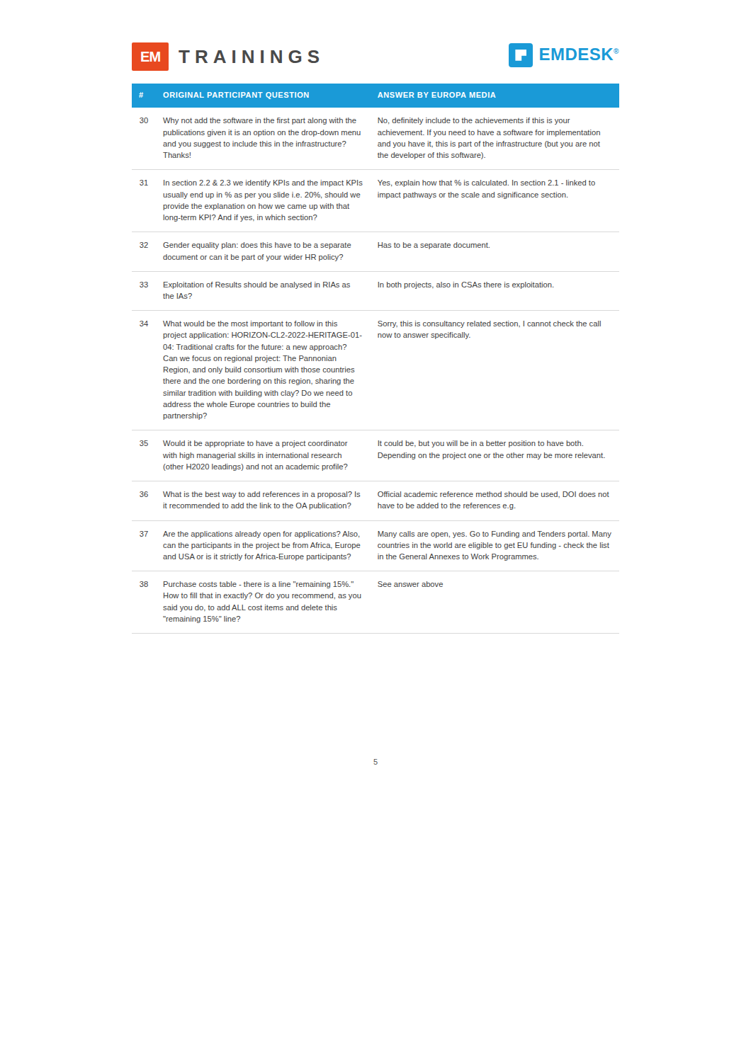Trainings
EMDESK®
| # | Original participant question | Answer by Europa Media |
| --- | --- | --- |
| 30 | Why not add the software in the first part along with the publications given it is an option on the drop-down menu and you suggest to include this in the infrastructure? Thanks! | No, definitely include to the achievements if this is your achievement. If you need to have a software for implementation and you have it, this is part of the infrastructure (but you are not the developer of this software). |
| 31 | In section 2.2 & 2.3 we identify KPIs and the impact KPIs usually end up in % as per you slide i.e. 20%, should we provide the explanation on how we came up with that long-term KPI? And if yes, in which section? | Yes, explain how that % is calculated. In section 2.1 - linked to impact pathways or the scale and significance section. |
| 32 | Gender equality plan: does this have to be a separate document or can it be part of your wider HR policy? | Has to be a separate document. |
| 33 | Exploitation of Results should be analysed in RIAs as the IAs? | In both projects, also in CSAs there is exploitation. |
| 34 | What would be the most important to follow in this project application: HORIZON-CL2-2022-HERITAGE-01-04: Traditional crafts for the future: a new approach? Can we focus on regional project: The Pannonian Region, and only build consortium with those countries there and the one bordering on this region, sharing the similar tradition with building with clay? Do we need to address the whole Europe countries to build the partnership? | Sorry, this is consultancy related section, I cannot check the call now to answer specifically. |
| 35 | Would it be appropriate to have a project coordinator with high managerial skills in international research (other H2020 leadings) and not an academic profile? | It could be, but you will be in a better position to have both. Depending on the project one or the other may be more relevant. |
| 36 | What is the best way to add references in a proposal? Is it recommended to add the link to the OA publication? | Official academic reference method should be used, DOI does not have to be added to the references e.g. |
| 37 | Are the applications already open for applications? Also, can the participants in the project be from Africa, Europe and USA or is it strictly for Africa-Europe participants? | Many calls are open, yes. Go to Funding and Tenders portal. Many countries in the world are eligible to get EU funding - check the list in the General Annexes to Work Programmes. |
| 38 | Purchase costs table - there is a line "remaining 15%." How to fill that in exactly? Or do you recommend, as you said you do, to add ALL cost items and delete this "remaining 15%" line? | See answer above |
5